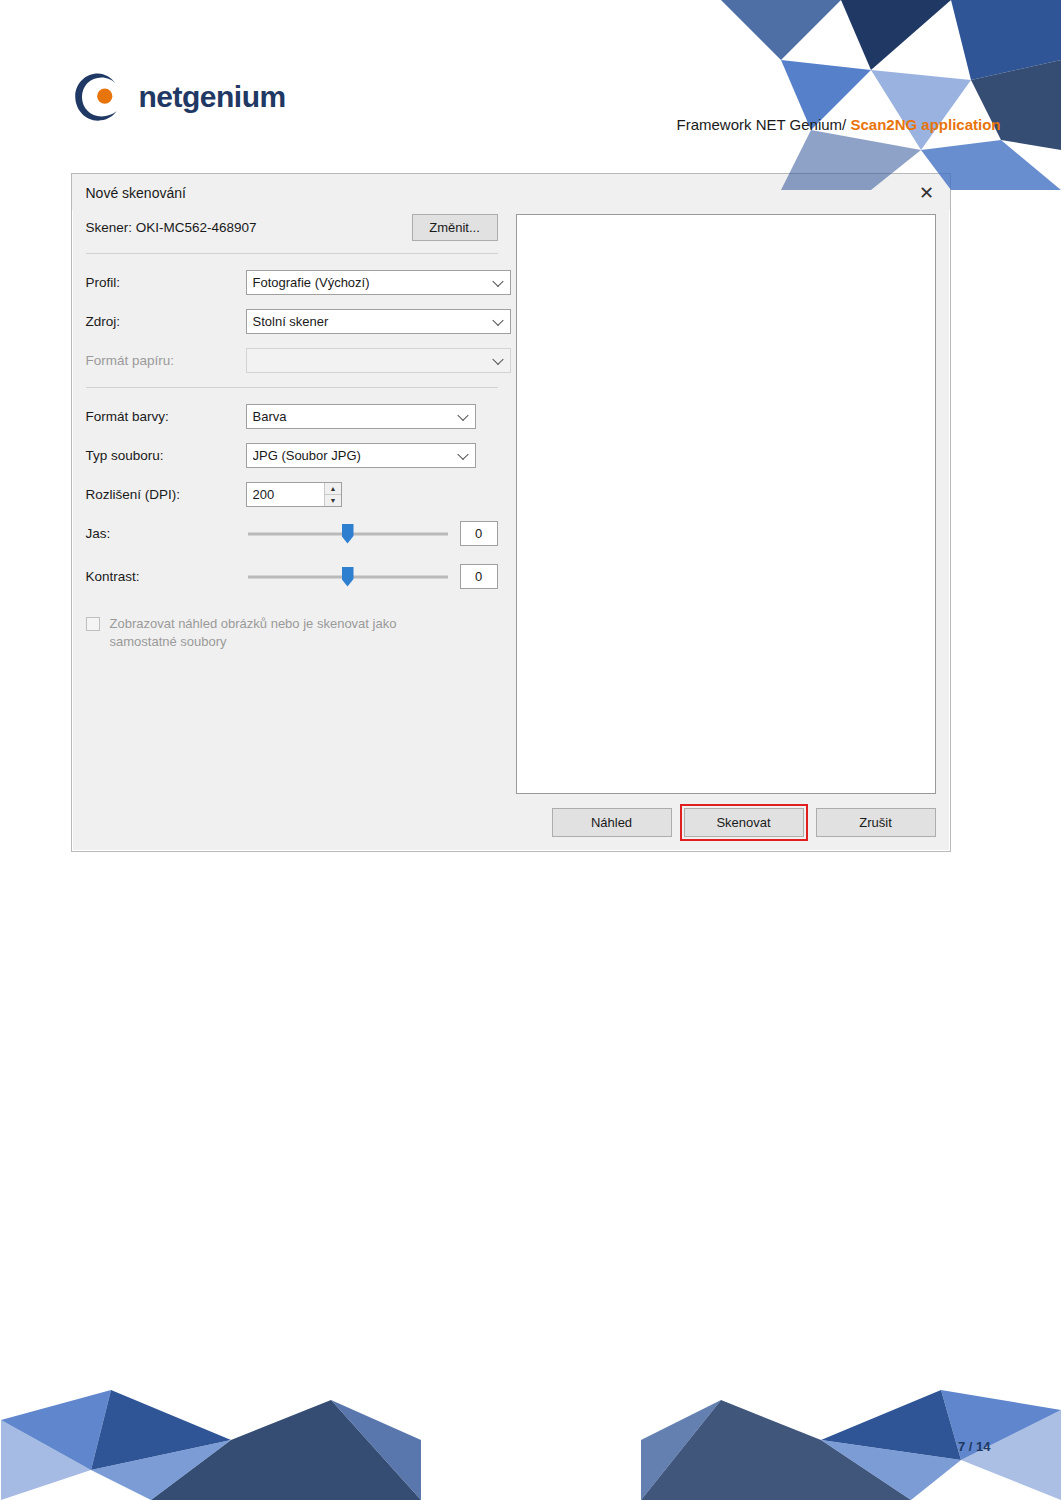net genium
Framework NET Genium/ Scan2NG application
Nové skenování
✕
Skener: OKI-MC562-468907
Změnit...
Profil: Fotografie (Výchozí)
Zdroj: Stolní skener
Formát papíru:
Formát barvy: Barva
Typ souboru: JPG (Soubor JPG)
Rozlišení (DPI): ▲ ▼
Jas:
0
Kontrast:
0
Zobrazovat náhled obrázků nebo je skenovat jako
samostatné soubory
Náhled Skenovat Zrušit
7 / 14